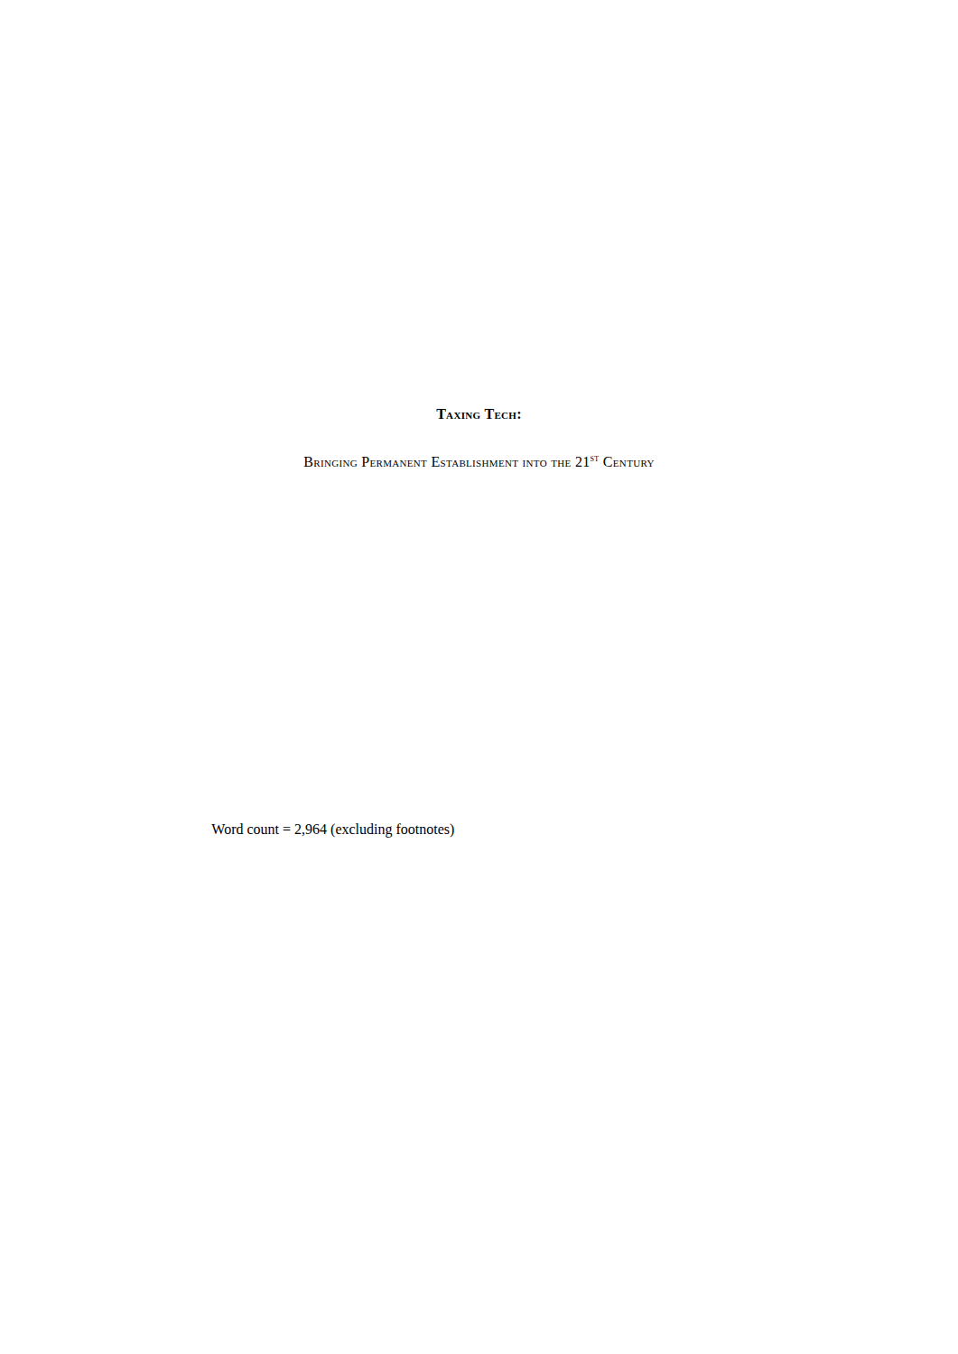Taxing Tech:
Bringing Permanent Establishment into the 21st Century
Word count = 2,964 (excluding footnotes)